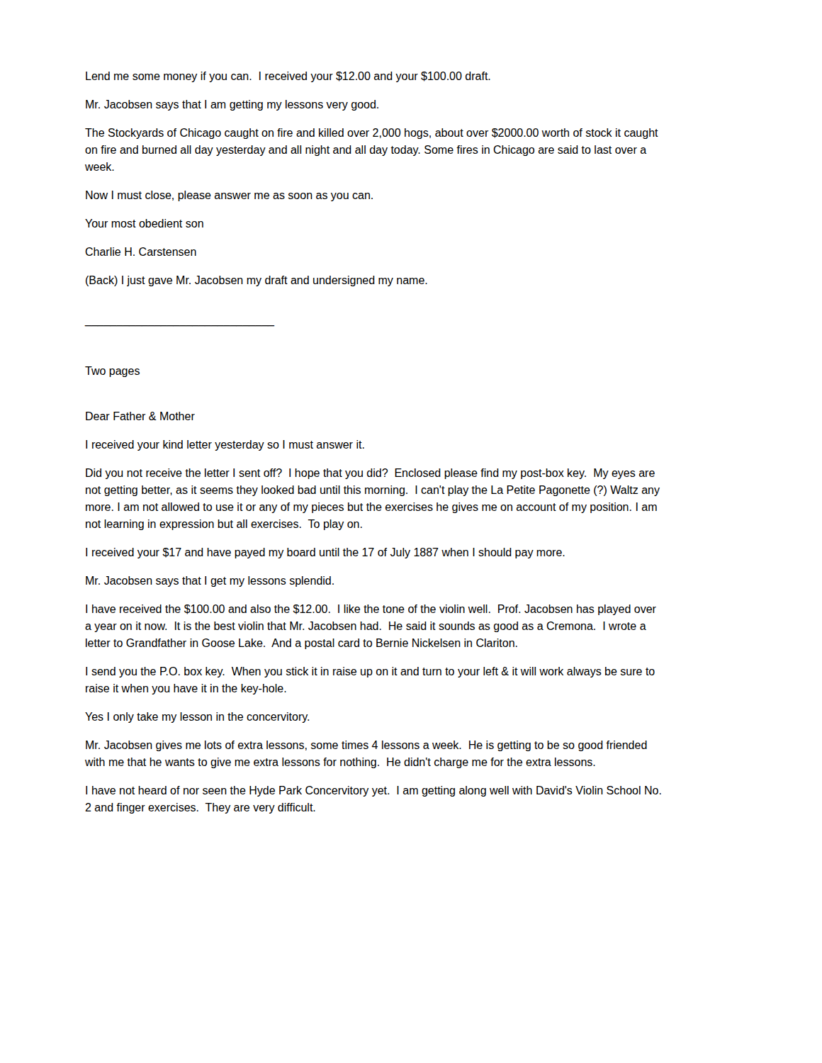Lend me some money if you can. I received your $12.00 and your $100.00 draft.
Mr. Jacobsen says that I am getting my lessons very good.
The Stockyards of Chicago caught on fire and killed over 2,000 hogs, about over $2000.00 worth of stock it caught on fire and burned all day yesterday and all night and all day today. Some fires in Chicago are said to last over a week.
Now I must close, please answer me as soon as you can.
Your most obedient son
Charlie H. Carstensen
(Back) I just gave Mr. Jacobsen my draft and undersigned my name.
______________________________
Two pages
Dear Father & Mother
I received your kind letter yesterday so I must answer it.
Did you not receive the letter I sent off? I hope that you did? Enclosed please find my post-box key. My eyes are not getting better, as it seems they looked bad until this morning. I can't play the La Petite Pagonette (?) Waltz any more. I am not allowed to use it or any of my pieces but the exercises he gives me on account of my position. I am not learning in expression but all exercises. To play on.
I received your $17 and have payed my board until the 17 of July 1887 when I should pay more.
Mr. Jacobsen says that I get my lessons splendid.
I have received the $100.00 and also the $12.00. I like the tone of the violin well. Prof. Jacobsen has played over a year on it now. It is the best violin that Mr. Jacobsen had. He said it sounds as good as a Cremona. I wrote a letter to Grandfather in Goose Lake. And a postal card to Bernie Nickelsen in Clariton.
I send you the P.O. box key. When you stick it in raise up on it and turn to your left & it will work always be sure to raise it when you have it in the key-hole.
Yes I only take my lesson in the concervitory.
Mr. Jacobsen gives me lots of extra lessons, some times 4 lessons a week. He is getting to be so good friended with me that he wants to give me extra lessons for nothing. He didn't charge me for the extra lessons.
I have not heard of nor seen the Hyde Park Concervitory yet. I am getting along well with David's Violin School No. 2 and finger exercises. They are very difficult.